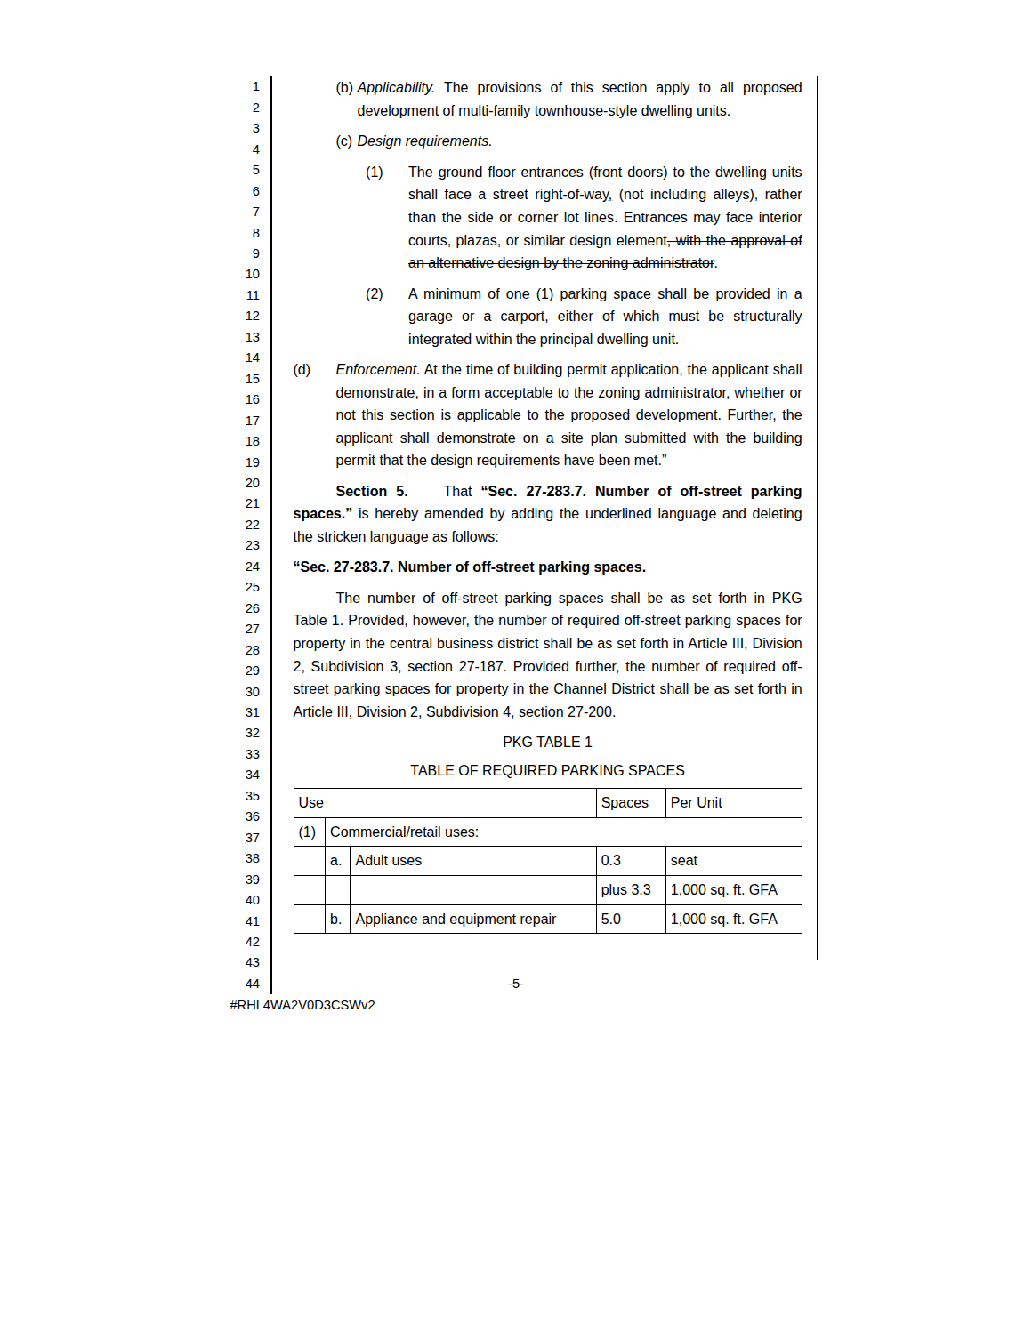1
2
3
4
5
6
7
8
9
10
11
12
13
14
15
16
17
18
19
20
21
22
23
24
25
26
27
28
29
30
31
32
33
34
35
36
37
38
39
40
41
42
43
44
(b)
Applicability. The provisions of this section apply to all proposed development of multi-family townhouse-style dwelling units.
(c)
Design requirements.
(1)
The ground floor entrances (front doors) to the dwelling units shall face a street right-of-way, (not including alleys), rather than the side or corner lot lines. Entrances may face interior courts, plazas, or similar design element, with the approval of an alternative design by the zoning administrator.
(2)
A minimum of one (1) parking space shall be provided in a garage or a carport, either of which must be structurally integrated within the principal dwelling unit.
(d)
Enforcement. At the time of building permit application, the applicant shall demonstrate, in a form acceptable to the zoning administrator, whether or not this section is applicable to the proposed development. Further, the applicant shall demonstrate on a site plan submitted with the building permit that the design requirements have been met.”
Section 5. That “Sec. 27-283.7. Number of off-street parking spaces.” is hereby amended by adding the underlined language and deleting the stricken language as follows:
“Sec. 27-283.7. Number of off-street parking spaces.
The number of off-street parking spaces shall be as set forth in PKG Table 1. Provided, however, the number of required off-street parking spaces for property in the central business district shall be as set forth in Article III, Division 2, Subdivision 3, section 27-187. Provided further, the number of required off-street parking spaces for property in the Channel District shall be as set forth in Article III, Division 2, Subdivision 4, section 27-200.
PKG TABLE 1
TABLE OF REQUIRED PARKING SPACES
| Use | Spaces | Per Unit |
| (1) | Commercial/retail uses: |
| | a. | Adult uses | 0.3 | seat |
| | | | plus 3.3 | 1,000 sq. ft. GFA |
| | b. | Appliance and equipment repair | 5.0 | 1,000 sq. ft. GFA |
-5-
#RHL4WA2V0D3CSWv2